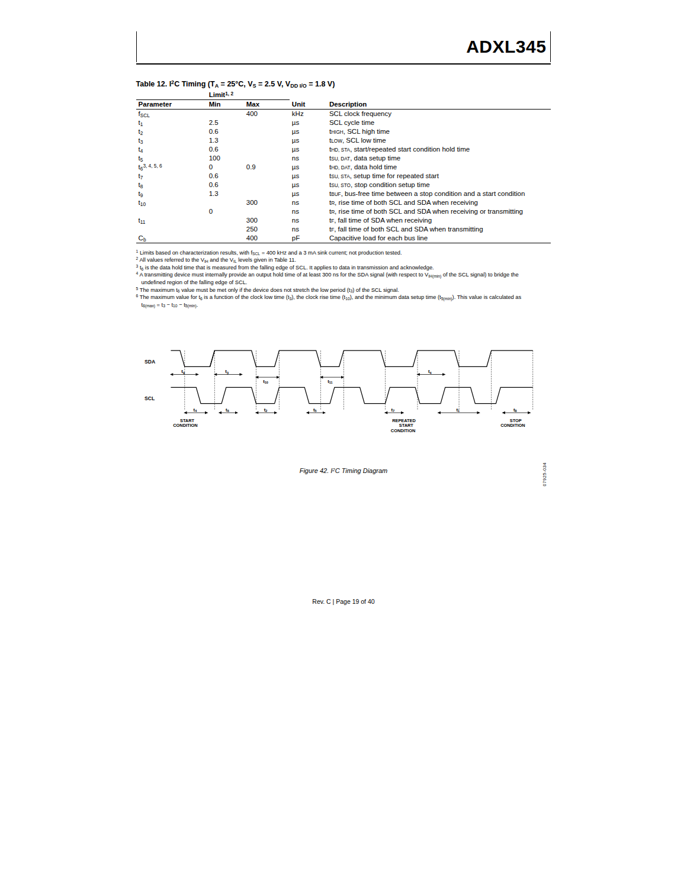ADXL345
Table 12. I2C Timing (TA = 25°C, VS = 2.5 V, VDD I/O = 1.8 V)
| | Limit 1, 2 | | |
| --- | --- | --- | --- |
| Parameter | Min | Max | Unit | Description |
| f SCL | | 400 | kHz | SCL clock frequency |
| t 1 | 2.5 | | µs | SCL cycle time |
| t 2 | 0.6 | | µs | t HIGH , SCL high time |
| t 3 | 1.3 | | µs | t LOW , SCL low time |
| t 4 | 0.6 | | µs | t HD, STA , start/repeated start condition hold time |
| t 5 | 100 | | ns | t SU, DAT , data setup time |
| t 6 3, 4, 5, 6 | 0 | 0.9 | µs | t HD, DAT , data hold time |
| t 7 | 0.6 | | µs | t SU, STA , setup time for repeated start |
| t 8 | 0.6 | | µs | t SU, STO , stop condition setup time |
| t 9 | 1.3 | | µs | t BUF , bus-free time between a stop condition and a start condition |
| t 10 | | 300 | ns | t R , rise time of both SCL and SDA when receiving |
| | 0 | | ns | t R , rise time of both SCL and SDA when receiving or transmitting |
| t 11 | | 300 | ns | t F , fall time of SDA when receiving |
| | | 250 | ns | t F , fall time of both SCL and SDA when transmitting |
| C b | | 400 | pF | Capacitive load for each bus line |
1 Limits based on characterization results, with fSCL = 400 kHz and a 3 mA sink current; not production tested.
2 All values referred to the VIH and the VIL levels given in Table 11.
3 t6 is the data hold time that is measured from the falling edge of SCL. It applies to data in transmission and acknowledge.
4 A transmitting device must internally provide an output hold time of at least 300 ns for the SDA signal (with respect to VIH(min) of the SCL signal) to bridge the
undefined region of the falling edge of SCL.
5 The maximum t6 value must be met only if the device does not stretch the low period (t3) of the SCL signal.
6 The maximum value for t6 is a function of the clock low time (t3), the clock rise time (t10), and the minimum data setup time (t5(min)). This value is calculated as
t6(max) = t3 − t10 − t5(min).
SDA SCL t9 t3 t10 t11 t4 t4 t6 t2 t5 t7 t1 t8 START CONDITION REPEATED START CONDITION STOP CONDITION
Figure 42. I2C Timing Diagram
07925-034
Rev. C | Page 19 of 40